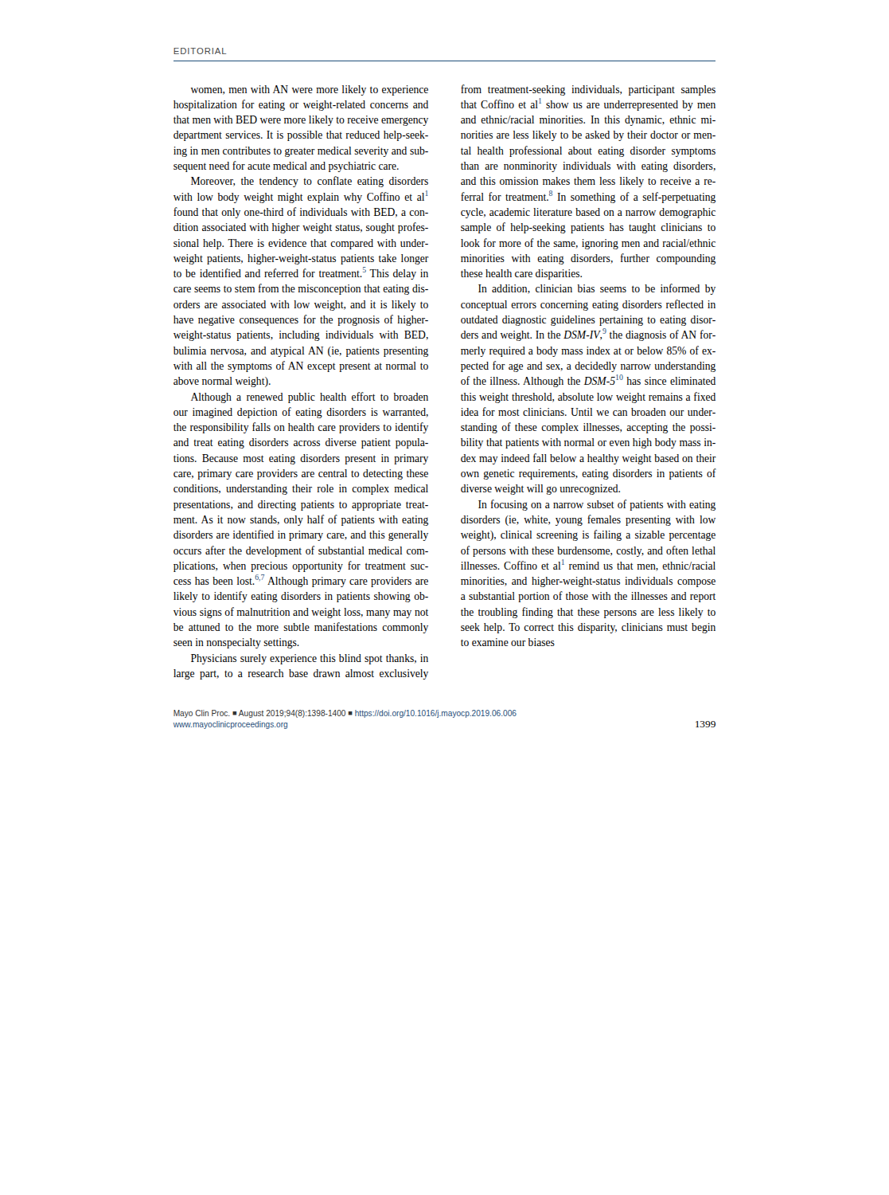EDITORIAL
women, men with AN were more likely to experience hospitalization for eating or weight-related concerns and that men with BED were more likely to receive emergency department services. It is possible that reduced help-seeking in men contributes to greater medical severity and subsequent need for acute medical and psychiatric care.
Moreover, the tendency to conflate eating disorders with low body weight might explain why Coffino et al1 found that only one-third of individuals with BED, a condition associated with higher weight status, sought professional help. There is evidence that compared with underweight patients, higher-weight-status patients take longer to be identified and referred for treatment.5 This delay in care seems to stem from the misconception that eating disorders are associated with low weight, and it is likely to have negative consequences for the prognosis of higher-weight-status patients, including individuals with BED, bulimia nervosa, and atypical AN (ie, patients presenting with all the symptoms of AN except present at normal to above normal weight).
Although a renewed public health effort to broaden our imagined depiction of eating disorders is warranted, the responsibility falls on health care providers to identify and treat eating disorders across diverse patient populations. Because most eating disorders present in primary care, primary care providers are central to detecting these conditions, understanding their role in complex medical presentations, and directing patients to appropriate treatment. As it now stands, only half of patients with eating disorders are identified in primary care, and this generally occurs after the development of substantial medical complications, when precious opportunity for treatment success has been lost.6,7 Although primary care providers are likely to identify eating disorders in patients showing obvious signs of malnutrition and weight loss, many may not be attuned to the more subtle manifestations commonly seen in nonspecialty settings.
Physicians surely experience this blind spot thanks, in large part, to a research base drawn almost exclusively from treatment-seeking individuals, participant samples that Coffino et al1 show us are underrepresented by men and ethnic/racial minorities. In this dynamic, ethnic minorities are less likely to be asked by their doctor or mental health professional about eating disorder symptoms than are nonminority individuals with eating disorders, and this omission makes them less likely to receive a referral for treatment.8 In something of a self-perpetuating cycle, academic literature based on a narrow demographic sample of help-seeking patients has taught clinicians to look for more of the same, ignoring men and racial/ethnic minorities with eating disorders, further compounding these health care disparities.
In addition, clinician bias seems to be informed by conceptual errors concerning eating disorders reflected in outdated diagnostic guidelines pertaining to eating disorders and weight. In the DSM-IV,9 the diagnosis of AN formerly required a body mass index at or below 85% of expected for age and sex, a decidedly narrow understanding of the illness. Although the DSM-510 has since eliminated this weight threshold, absolute low weight remains a fixed idea for most clinicians. Until we can broaden our understanding of these complex illnesses, accepting the possibility that patients with normal or even high body mass index may indeed fall below a healthy weight based on their own genetic requirements, eating disorders in patients of diverse weight will go unrecognized.
In focusing on a narrow subset of patients with eating disorders (ie, white, young females presenting with low weight), clinical screening is failing a sizable percentage of persons with these burdensome, costly, and often lethal illnesses. Coffino et al1 remind us that men, ethnic/racial minorities, and higher-weight-status individuals compose a substantial portion of those with the illnesses and report the troubling finding that these persons are less likely to seek help. To correct this disparity, clinicians must begin to examine our biases
Mayo Clin Proc. ■ August 2019;94(8):1398-1400 ■ https://doi.org/10.1016/j.mayocp.2019.06.006
www.mayoclinicproceedings.org
1399